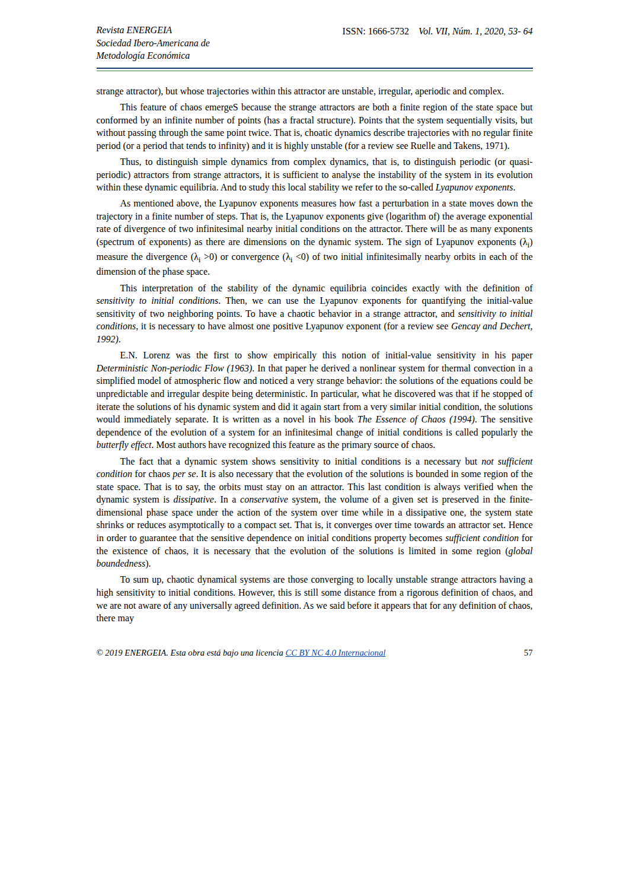Revista ENERGEIA
Sociedad Ibero-Americana de
Metodología Económica
ISSN: 1666-5732
Vol. VII, Núm. 1, 2020, 53- 64
strange attractor), but whose trajectories within this attractor are unstable, irregular, aperiodic and complex.
This feature of chaos emergeS because the strange attractors are both a finite region of the state space but conformed by an infinite number of points (has a fractal structure). Points that the system sequentially visits, but without passing through the same point twice. That is, choatic dynamics describe trajectories with no regular finite period (or a period that tends to infinity) and it is highly unstable (for a review see Ruelle and Takens, 1971).
Thus, to distinguish simple dynamics from complex dynamics, that is, to distinguish periodic (or quasi-periodic) attractors from strange attractors, it is sufficient to analyse the instability of the system in its evolution within these dynamic equilibria. And to study this local stability we refer to the so-called Lyapunov exponents.
As mentioned above, the Lyapunov exponents measures how fast a perturbation in a state moves down the trajectory in a finite number of steps. That is, the Lyapunov exponents give (logarithm of) the average exponential rate of divergence of two infinitesimal nearby initial conditions on the attractor. There will be as many exponents (spectrum of exponents) as there are dimensions on the dynamic system. The sign of Lyapunov exponents (λi) measure the divergence (λi >0) or convergence (λi <0) of two initial infinitesimally nearby orbits in each of the dimension of the phase space.
This interpretation of the stability of the dynamic equilibria coincides exactly with the definition of sensitivity to initial conditions. Then, we can use the Lyapunov exponents for quantifying the initial-value sensitivity of two neighboring points. To have a chaotic behavior in a strange attractor, and sensitivity to initial conditions, it is necessary to have almost one positive Lyapunov exponent (for a review see Gencay and Dechert, 1992).
E.N. Lorenz was the first to show empirically this notion of initial-value sensitivity in his paper Deterministic Non-periodic Flow (1963). In that paper he derived a nonlinear system for thermal convection in a simplified model of atmospheric flow and noticed a very strange behavior: the solutions of the equations could be unpredictable and irregular despite being deterministic. In particular, what he discovered was that if he stopped of iterate the solutions of his dynamic system and did it again start from a very similar initial condition, the solutions would immediately separate. It is written as a novel in his book The Essence of Chaos (1994). The sensitive dependence of the evolution of a system for an infinitesimal change of initial conditions is called popularly the butterfly effect. Most authors have recognized this feature as the primary source of chaos.
The fact that a dynamic system shows sensitivity to initial conditions is a necessary but not sufficient condition for chaos per se. It is also necessary that the evolution of the solutions is bounded in some region of the state space. That is to say, the orbits must stay on an attractor. This last condition is always verified when the dynamic system is dissipative. In a conservative system, the volume of a given set is preserved in the finite-dimensional phase space under the action of the system over time while in a dissipative one, the system state shrinks or reduces asymptotically to a compact set. That is, it converges over time towards an attractor set. Hence in order to guarantee that the sensitive dependence on initial conditions property becomes sufficient condition for the existence of chaos, it is necessary that the evolution of the solutions is limited in some region (global boundedness).
To sum up, chaotic dynamical systems are those converging to locally unstable strange attractors having a high sensitivity to initial conditions. However, this is still some distance from a rigorous definition of chaos, and we are not aware of any universally agreed definition. As we said before it appears that for any definition of chaos, there may
© 2019 ENERGEIA. Esta obra está bajo una licencia CC BY NC 4.0 Internacional
57